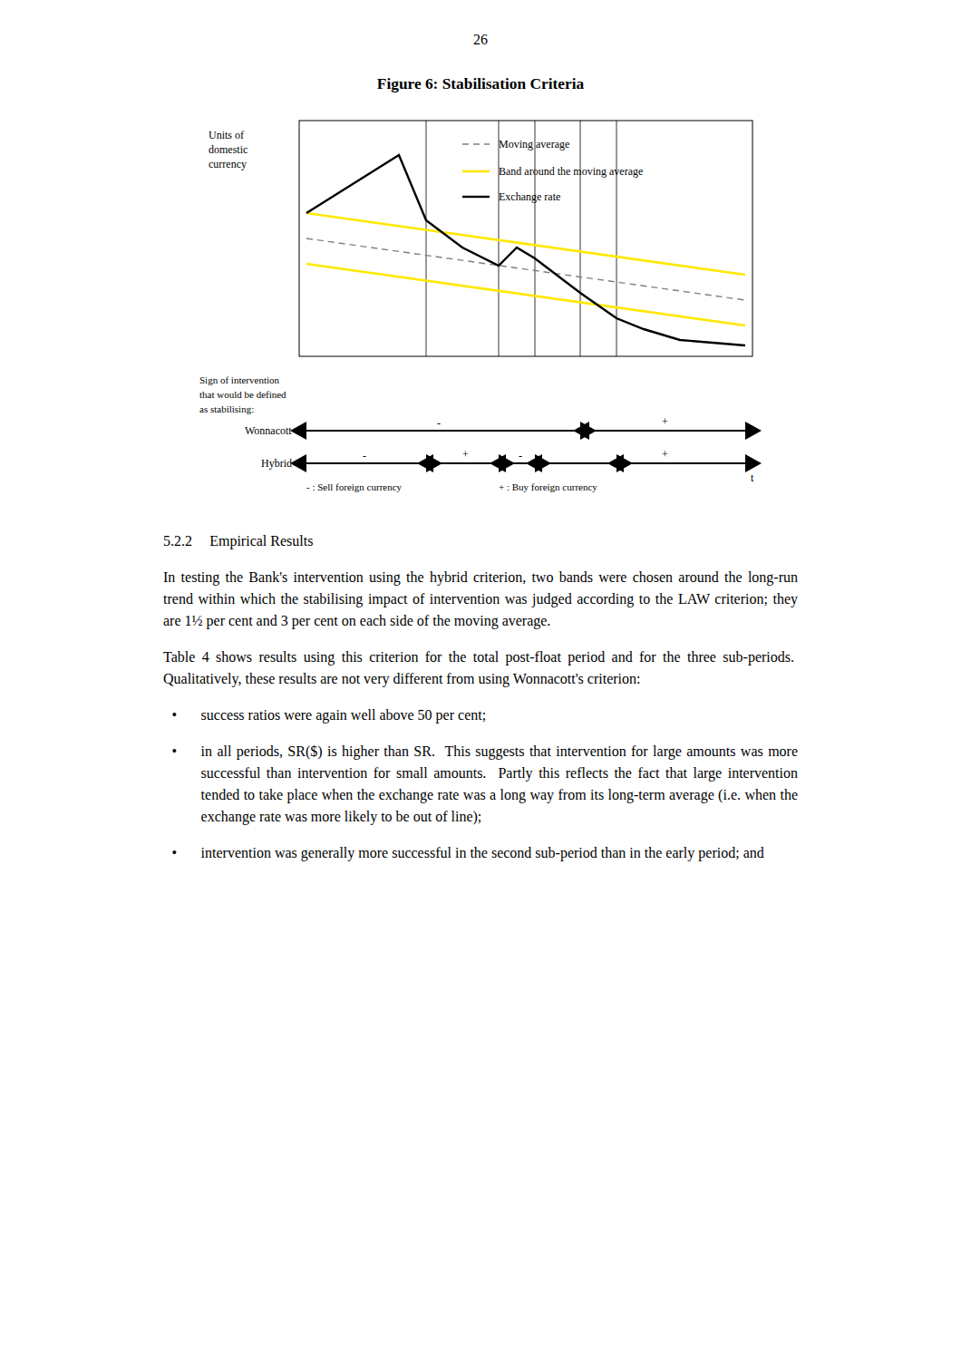26
Figure 6: Stabilisation Criteria
Units of domestic currency Moving average Band around the moving average Exchange rate Sign of intervention that would be defined as stabilising: Wonnacott - + Hybrid - + - + - : Sell foreign currency + : Buy foreign currency t
5.2.2 Empirical Results
In testing the Bank's intervention using the hybrid criterion, two bands were chosen around the long-run trend within which the stabilising impact of intervention was judged according to the LAW criterion; they are 1½ per cent and 3 per cent on each side of the moving average.
Table 4 shows results using this criterion for the total post-float period and for the three sub-periods. Qualitatively, these results are not very different from using Wonnacott's criterion:
success ratios were again well above 50 per cent;
in all periods, SR($) is higher than SR. This suggests that intervention for large amounts was more successful than intervention for small amounts. Partly this reflects the fact that large intervention tended to take place when the exchange rate was a long way from its long-term average (i.e. when the exchange rate was more likely to be out of line);
intervention was generally more successful in the second sub-period than in the early period; and